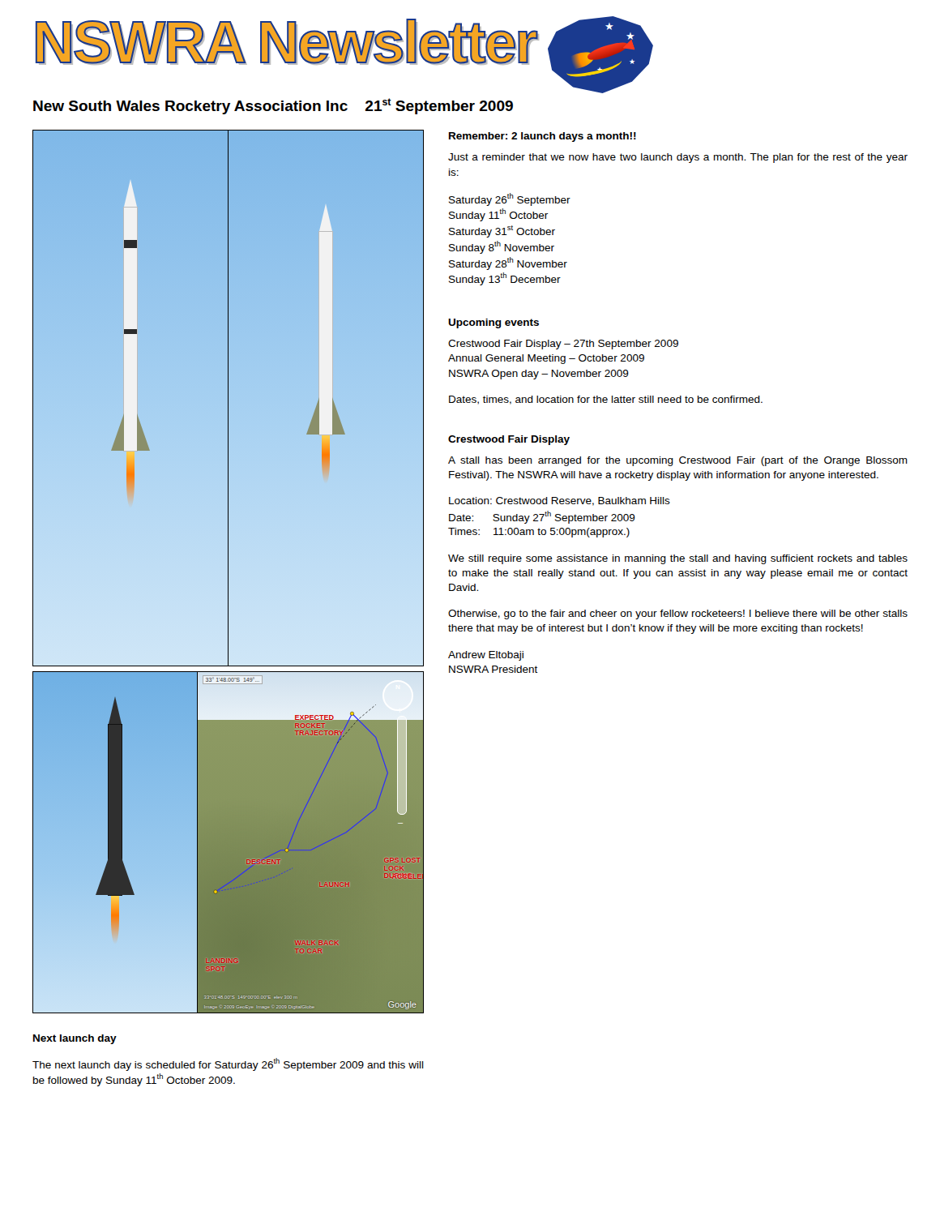NSWRA Newsletter ★ ★ ★ ★ ★
New South Wales Rocketry Association Inc 21st September 2009
33° 1'48.00"S 149°...
EXPECTED
ROCKET
TRAJECTORY
DESCENT
GPS LOST LOCK
DURING
ACCELERATION
LAUNCH
WALK BACK
TO CAR
LANDING
SPOT
33°01'48.00"S 149°00'00.00"E elev 300 m
Image © 2009 GeoEye Image © 2009 DigitalGlobe
Google
Next launch day
The next launch day is scheduled for Saturday 26th September 2009 and this will be followed by Sunday 11th October 2009.
Remember: 2 launch days a month!!
Just a reminder that we now have two launch days a month. The plan for the rest of the year is:
Saturday 26th September
Sunday 11th October
Saturday 31st October
Sunday 8th November
Saturday 28th November
Sunday 13th December
Upcoming events
Crestwood Fair Display – 27th September 2009
Annual General Meeting – October 2009
NSWRA Open day – November 2009
Dates, times, and location for the latter still need to be confirmed.
Crestwood Fair Display
A stall has been arranged for the upcoming Crestwood Fair (part of the Orange Blossom Festival). The NSWRA will have a rocketry display with information for anyone interested.
Location: Crestwood Reserve, Baulkham Hills
Date: Sunday 27th September 2009
Times: 11:00am to 5:00pm(approx.)
We still require some assistance in manning the stall and having sufficient rockets and tables to make the stall really stand out. If you can assist in any way please email me or contact David.
Otherwise, go to the fair and cheer on your fellow rocketeers! I believe there will be other stalls there that may be of interest but I don’t know if they will be more exciting than rockets!
Andrew Eltobaji
NSWRA President